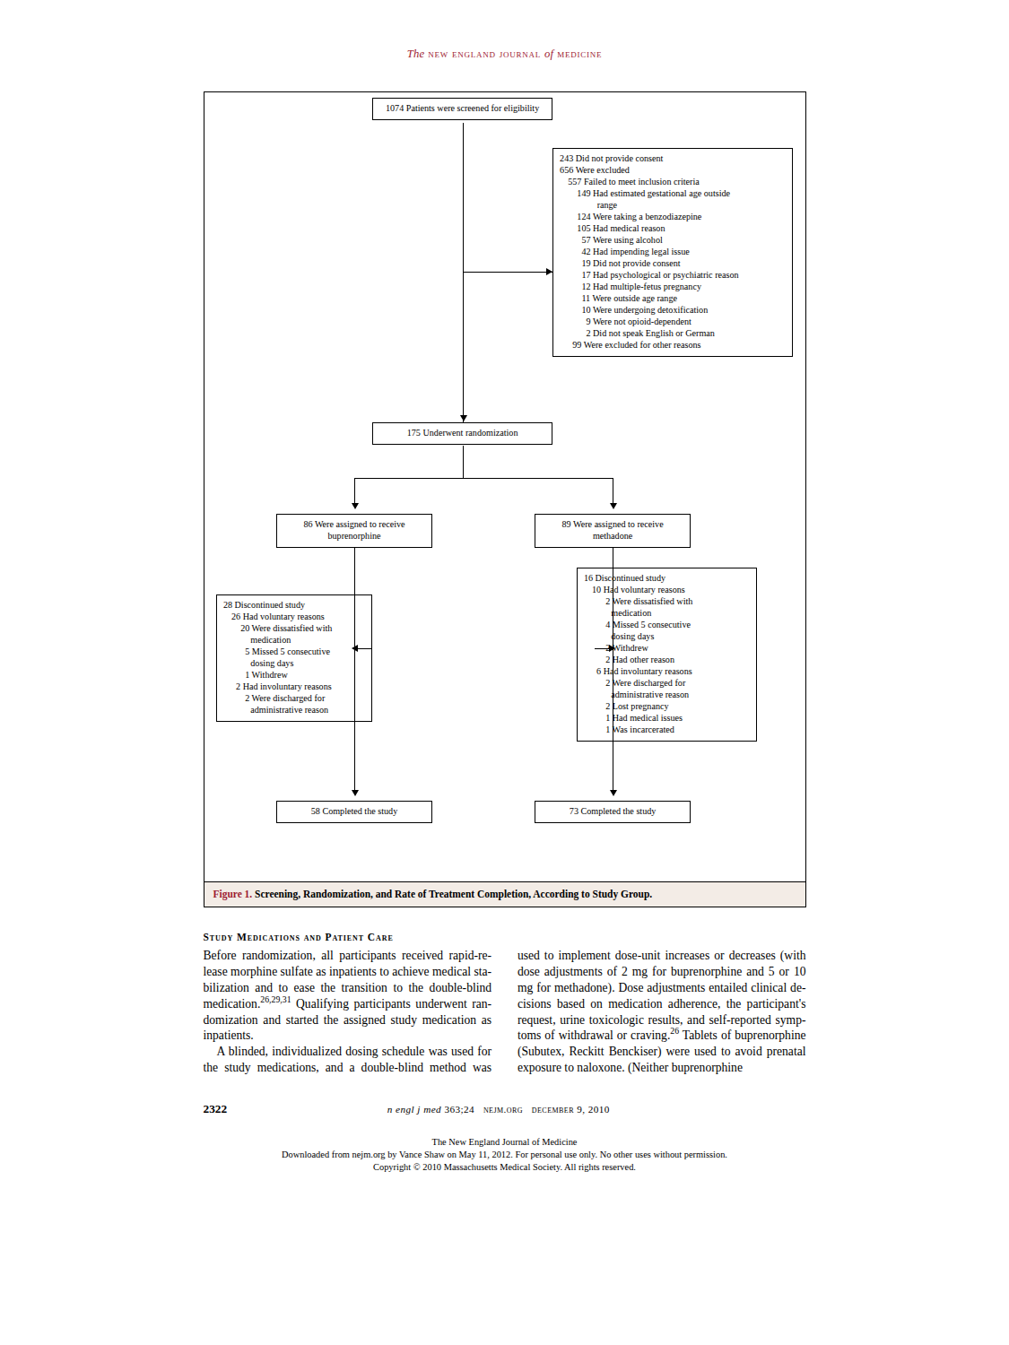The new england journal of medicine
1074 Patients were screened for eligibility
243 Did not provide consent
656 Were excluded
557 Failed to meet inclusion criteria
149 Had estimated gestational age outside
range
124 Were taking a benzodiazepine
105 Had medical reason
57 Were using alcohol
42 Had impending legal issue
19 Did not provide consent
17 Had psychological or psychiatric reason
12 Had multiple-fetus pregnancy
11 Were outside age range
10 Were undergoing detoxification
9 Were not opioid-dependent
2 Did not speak English or German
99 Were excluded for other reasons
175 Underwent randomization
86 Were assigned to receive
buprenorphine
89 Were assigned to receive
methadone
28 Discontinued study
26 Had voluntary reasons
20 Were dissatisfied with
medication
5 Missed 5 consecutive
dosing days
1 Withdrew
2 Had involuntary reasons
2 Were discharged for
administrative reason
16 Discontinued study
10 Had voluntary reasons
2 Were dissatisfied with
medication
4 Missed 5 consecutive
dosing days
2 Withdrew
2 Had other reason
6 Had involuntary reasons
2 Were discharged for
administrative reason
2 Lost pregnancy
1 Had medical issues
1 Was incarcerated
58 Completed the study
73 Completed the study
Figure 1. Screening, Randomization, and Rate of Treatment Completion, According to Study Group.
Study Medications and Patient Care
Before randomization, all participants received rapid-release morphine sulfate as inpatients to achieve medical stabilization and to ease the transition to the double-blind medication.26,29,31 Qualifying participants underwent randomization and started the assigned study medication as inpatients.
A blinded, individualized dosing schedule was used for the study medications, and a double-blind method was used to implement dose-unit increases or decreases (with dose adjustments of 2 mg for buprenorphine and 5 or 10 mg for methadone). Dose adjustments entailed clinical decisions based on medication adherence, the participant's request, urine toxicologic results, and self-reported symptoms of withdrawal or craving.26 Tablets of buprenorphine (Subutex, Reckitt Benckiser) were used to avoid prenatal exposure to naloxone. (Neither buprenorphine
2322 n engl j med 363;24 nejm.org december 9, 2010
The New England Journal of Medicine
Downloaded from nejm.org by Vance Shaw on May 11, 2012. For personal use only. No other uses without permission.
Copyright © 2010 Massachusetts Medical Society. All rights reserved.